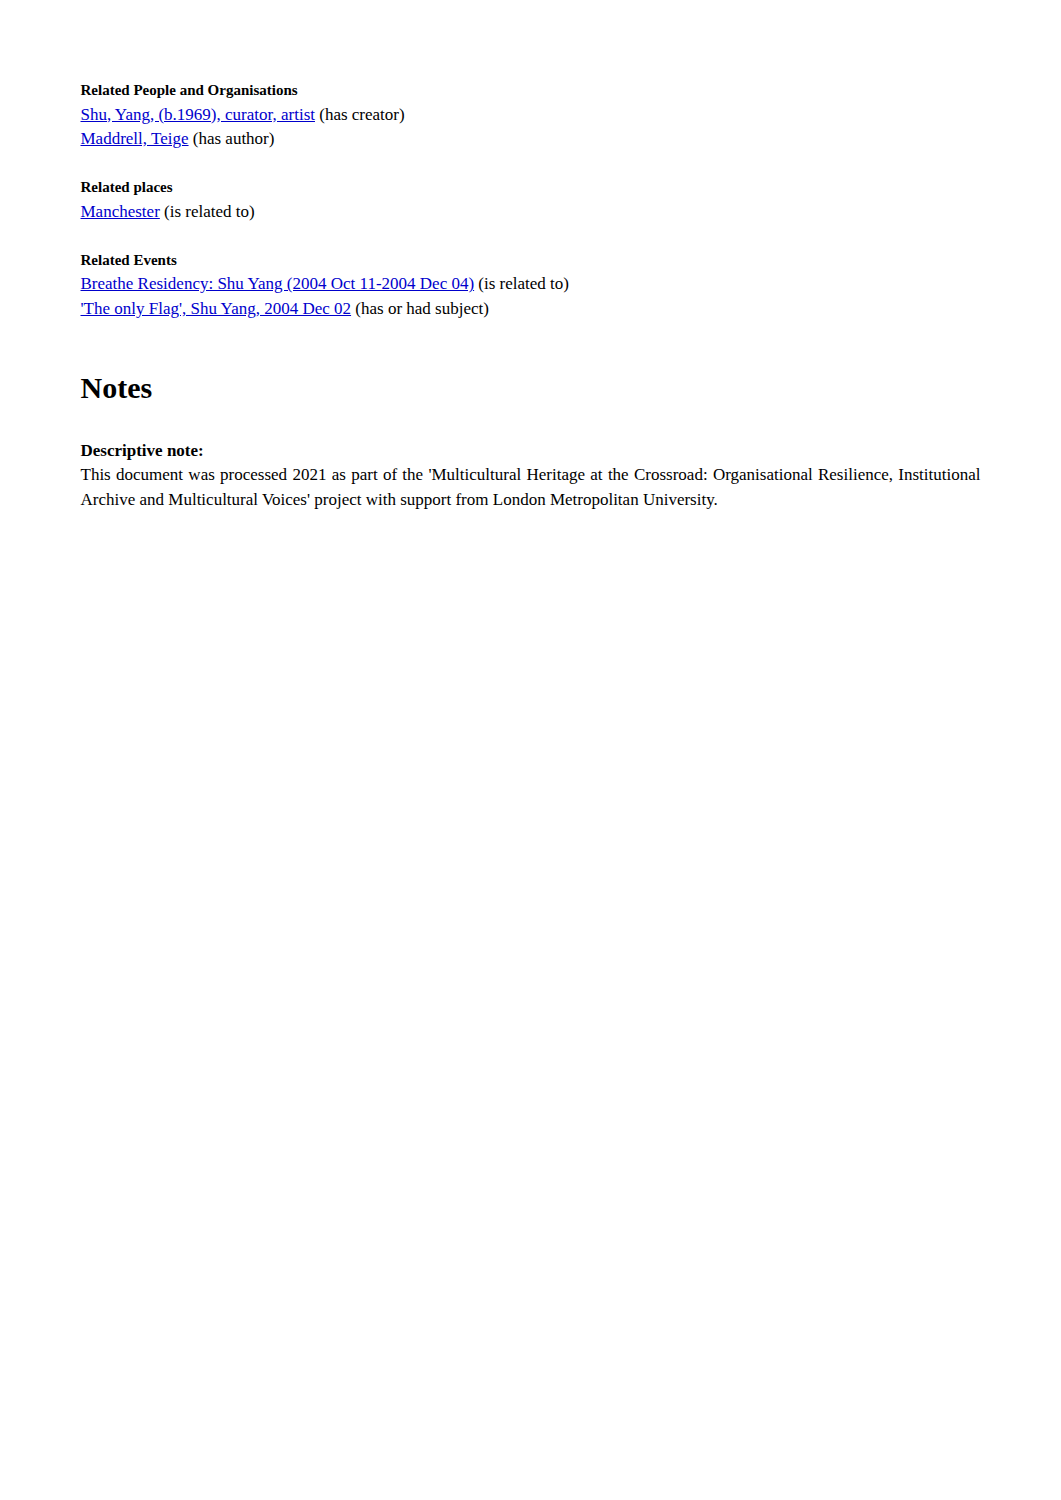Related People and Organisations
Shu, Yang, (b.1969), curator, artist (has creator)
Maddrell, Teige (has author)
Related places
Manchester (is related to)
Related Events
Breathe Residency: Shu Yang (2004 Oct 11-2004 Dec 04) (is related to)
'The only Flag', Shu Yang, 2004 Dec 02 (has or had subject)
Notes
Descriptive note:
This document was processed 2021 as part of the 'Multicultural Heritage at the Crossroad: Organisational Resilience, Institutional Archive and Multicultural Voices' project with support from London Metropolitan University.